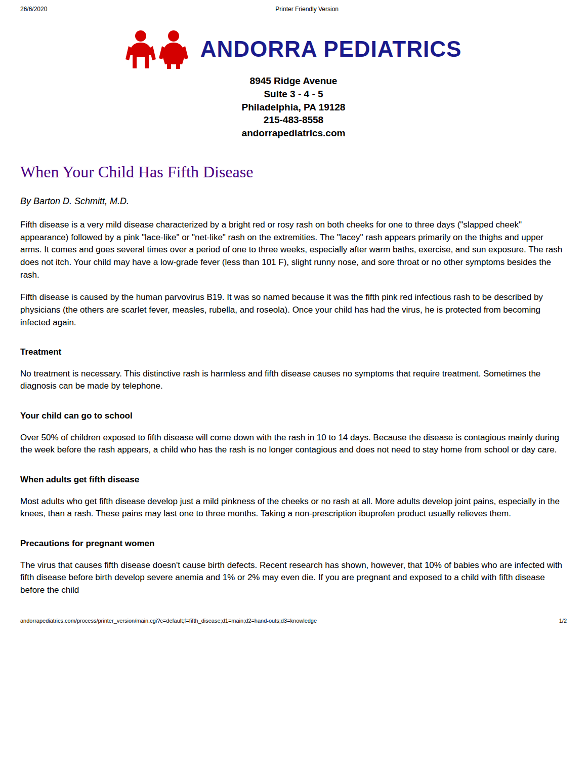26/6/2020 Printer Friendly Version
ANDORRA PEDIATRICS
8945 Ridge Avenue
Suite 3 - 4 - 5
Philadelphia, PA 19128
215-483-8558
andorrapediatrics.com
When Your Child Has Fifth Disease
By Barton D. Schmitt, M.D.
Fifth disease is a very mild disease characterized by a bright red or rosy rash on both cheeks for one to three days ("slapped cheek" appearance) followed by a pink "lace-like" or "net-like" rash on the extremities. The "lacey" rash appears primarily on the thighs and upper arms. It comes and goes several times over a period of one to three weeks, especially after warm baths, exercise, and sun exposure. The rash does not itch. Your child may have a low-grade fever (less than 101 F), slight runny nose, and sore throat or no other symptoms besides the rash.
Fifth disease is caused by the human parvovirus B19. It was so named because it was the fifth pink red infectious rash to be described by physicians (the others are scarlet fever, measles, rubella, and roseola). Once your child has had the virus, he is protected from becoming infected again.
Treatment
No treatment is necessary. This distinctive rash is harmless and fifth disease causes no symptoms that require treatment. Sometimes the diagnosis can be made by telephone.
Your child can go to school
Over 50% of children exposed to fifth disease will come down with the rash in 10 to 14 days. Because the disease is contagious mainly during the week before the rash appears, a child who has the rash is no longer contagious and does not need to stay home from school or day care.
When adults get fifth disease
Most adults who get fifth disease develop just a mild pinkness of the cheeks or no rash at all. More adults develop joint pains, especially in the knees, than a rash. These pains may last one to three months. Taking a non-prescription ibuprofen product usually relieves them.
Precautions for pregnant women
The virus that causes fifth disease doesn't cause birth defects. Recent research has shown, however, that 10% of babies who are infected with fifth disease before birth develop severe anemia and 1% or 2% may even die. If you are pregnant and exposed to a child with fifth disease before the child
andorrapediatrics.com/process/printer_version/main.cgi?c=default;f=fifth_disease;d1=main;d2=hand-outs;d3=knowledge 1/2